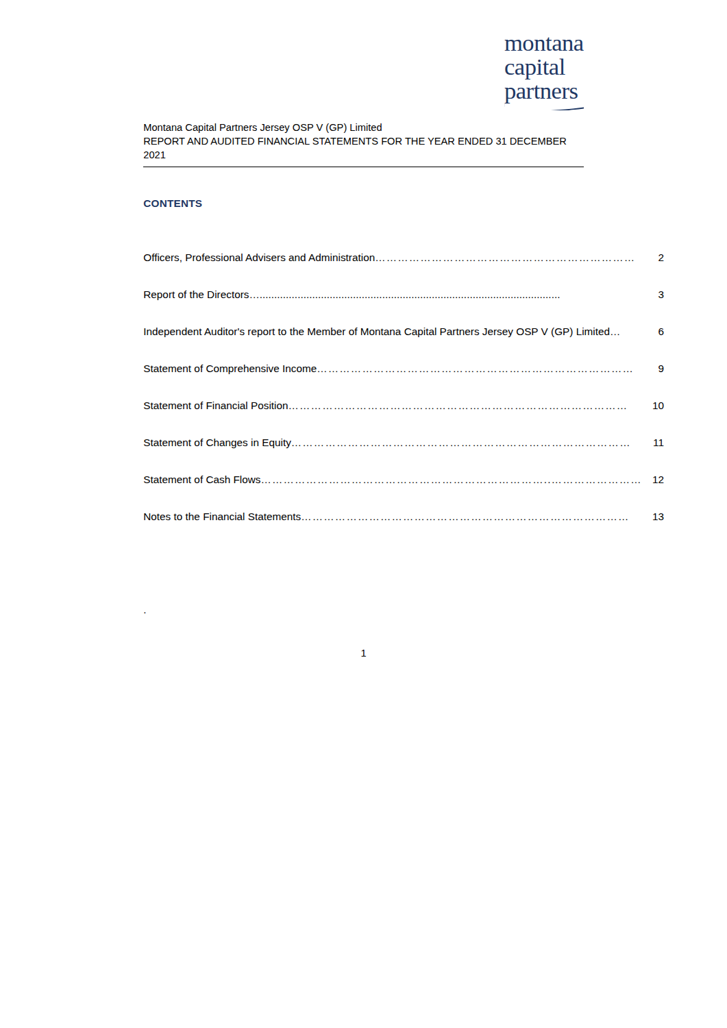montana capital partners
Montana Capital Partners Jersey OSP V (GP) Limited
REPORT AND AUDITED FINANCIAL STATEMENTS FOR THE YEAR ENDED 31 DECEMBER 2021
Contents
| Officers, Professional Advisers and Administration …………………………………………………………… | 2 |
| Report of the Directors… ....................................................................................................... | 3 |
| Independent Auditor's report to the Member of Montana Capital Partners Jersey OSP V (GP) Limited… | 6 |
| Statement of Comprehensive Income ………………………………………………………………………… | 9 |
| Statement of Financial Position ……………………………………………………………………………… | 10 |
| Statement of Changes in Equity ……………………………………………………………………………… | 11 |
| Statement of Cash Flows …………………………………………………………………..…………………… | 12 |
| Notes to the Financial Statements …………………………………………………………………………… | 13 |
.
1